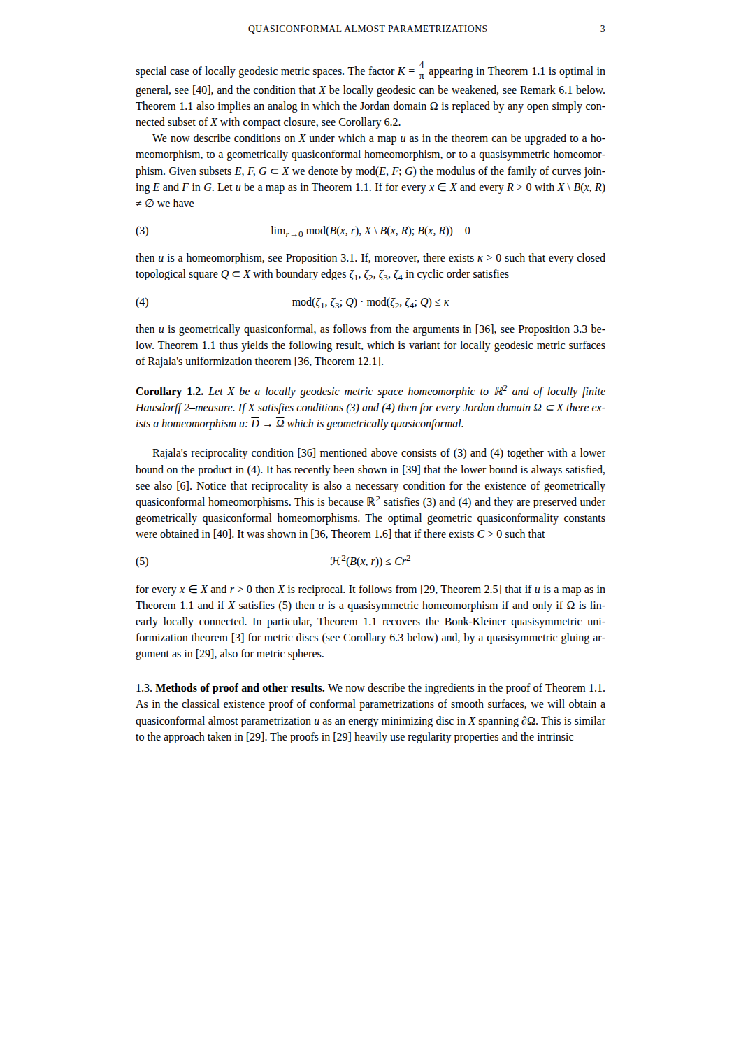QUASICONFORMAL ALMOST PARAMETRIZATIONS 3
special case of locally geodesic metric spaces. The factor K = 4 π appearing in Theorem 1.1 is optimal in general, see [40], and the condition that X be locally geodesic can be weakened, see Remark 6.1 below. Theorem 1.1 also implies an analog in which the Jordan domain Ω is replaced by any open simply connected subset of X with compact closure, see Corollary 6.2.
We now describe conditions on X under which a map u as in the theorem can be upgraded to a homeomorphism, to a geometrically quasiconformal homeomorphism, or to a quasisymmetric homeomorphism. Given subsets E, F, G ⊂ X we denote by mod(E, F; G) the modulus of the family of curves joining E and F in G. Let u be a map as in Theorem 1.1. If for every x ∈ X and every R > 0 with X \ B(x, R) ≠ ∅ we have
(3) limr→0 mod(B(x, r), X \ B(x, R); B(x, R)) = 0
then u is a homeomorphism, see Proposition 3.1. If, moreover, there exists κ > 0 such that every closed topological square Q ⊂ X with boundary edges ζ1, ζ2, ζ3, ζ4 in cyclic order satisfies
(4) mod(ζ1, ζ3; Q) · mod(ζ2, ζ4; Q) ≤ κ
then u is geometrically quasiconformal, as follows from the arguments in [36], see Proposition 3.3 below. Theorem 1.1 thus yields the following result, which is variant for locally geodesic metric surfaces of Rajala's uniformization theorem [36, Theorem 12.1].
Corollary 1.2. Let X be a locally geodesic metric space homeomorphic to ℝ2 and of locally finite Hausdorff 2–measure. If X satisfies conditions (3) and (4) then for every Jordan domain Ω ⊂ X there exists a homeomorphism u: D → Ω which is geometrically quasiconformal.
Rajala's reciprocality condition [36] mentioned above consists of (3) and (4) together with a lower bound on the product in (4). It has recently been shown in [39] that the lower bound is always satisfied, see also [6]. Notice that reciprocality is also a necessary condition for the existence of geometrically quasiconformal homeomorphisms. This is because ℝ2 satisfies (3) and (4) and they are preserved under geometrically quasiconformal homeomorphisms. The optimal geometric quasiconformality constants were obtained in [40]. It was shown in [36, Theorem 1.6] that if there exists C > 0 such that
(5) ℋ2(B(x, r)) ≤ Cr2
for every x ∈ X and r > 0 then X is reciprocal. It follows from [29, Theorem 2.5] that if u is a map as in Theorem 1.1 and if X satisfies (5) then u is a quasisymmetric homeomorphism if and only if Ω is linearly locally connected. In particular, Theorem 1.1 recovers the Bonk-Kleiner quasisymmetric uniformization theorem [3] for metric discs (see Corollary 6.3 below) and, by a quasisymmetric gluing argument as in [29], also for metric spheres.
1.3. Methods of proof and other results. We now describe the ingredients in the proof of Theorem 1.1. As in the classical existence proof of conformal parametrizations of smooth surfaces, we will obtain a quasiconformal almost parametrization u as an energy minimizing disc in X spanning ∂Ω. This is similar to the approach taken in [29]. The proofs in [29] heavily use regularity properties and the intrinsic